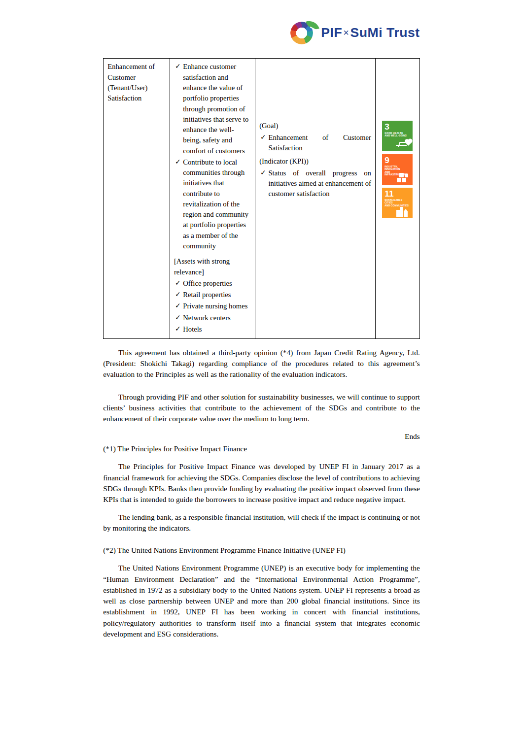PIF×SuMi Trust
| Enhancement of Customer (Tenant/User) Satisfaction | Enhance customer satisfaction and enhance the value of portfolio properties through promotion of initiatives that serve to enhance the well-being, safety and comfort of customers Contribute to local communities through initiatives that contribute to revitalization of the region and community at portfolio properties as a member of the community [Assets with strong relevance] Office properties Retail properties Private nursing homes Network centers Hotels | (Goal) Enhancement of Customer Satisfaction (Indicator (KPI)) Status of overall progress on initiatives aimed at enhancement of customer satisfaction | 3 Good Health and Well-Being 9 Industry, Innovation and Infrastructure 11 Sustainable Cities and Communities |
This agreement has obtained a third-party opinion (*4) from Japan Credit Rating Agency, Ltd. (President: Shokichi Takagi) regarding compliance of the procedures related to this agreement’s evaluation to the Principles as well as the rationality of the evaluation indicators.
Through providing PIF and other solution for sustainability businesses, we will continue to support clients’ business activities that contribute to the achievement of the SDGs and contribute to the enhancement of their corporate value over the medium to long term.
Ends
(*1) The Principles for Positive Impact Finance
The Principles for Positive Impact Finance was developed by UNEP FI in January 2017 as a financial framework for achieving the SDGs. Companies disclose the level of contributions to achieving SDGs through KPIs. Banks then provide funding by evaluating the positive impact observed from these KPIs that is intended to guide the borrowers to increase positive impact and reduce negative impact.
The lending bank, as a responsible financial institution, will check if the impact is continuing or not by monitoring the indicators.
(*2) The United Nations Environment Programme Finance Initiative (UNEP FI)
The United Nations Environment Programme (UNEP) is an executive body for implementing the “Human Environment Declaration” and the “International Environmental Action Programme”, established in 1972 as a subsidiary body to the United Nations system. UNEP FI represents a broad as well as close partnership between UNEP and more than 200 global financial institutions. Since its establishment in 1992, UNEP FI has been working in concert with financial institutions, policy/regulatory authorities to transform itself into a financial system that integrates economic development and ESG considerations.